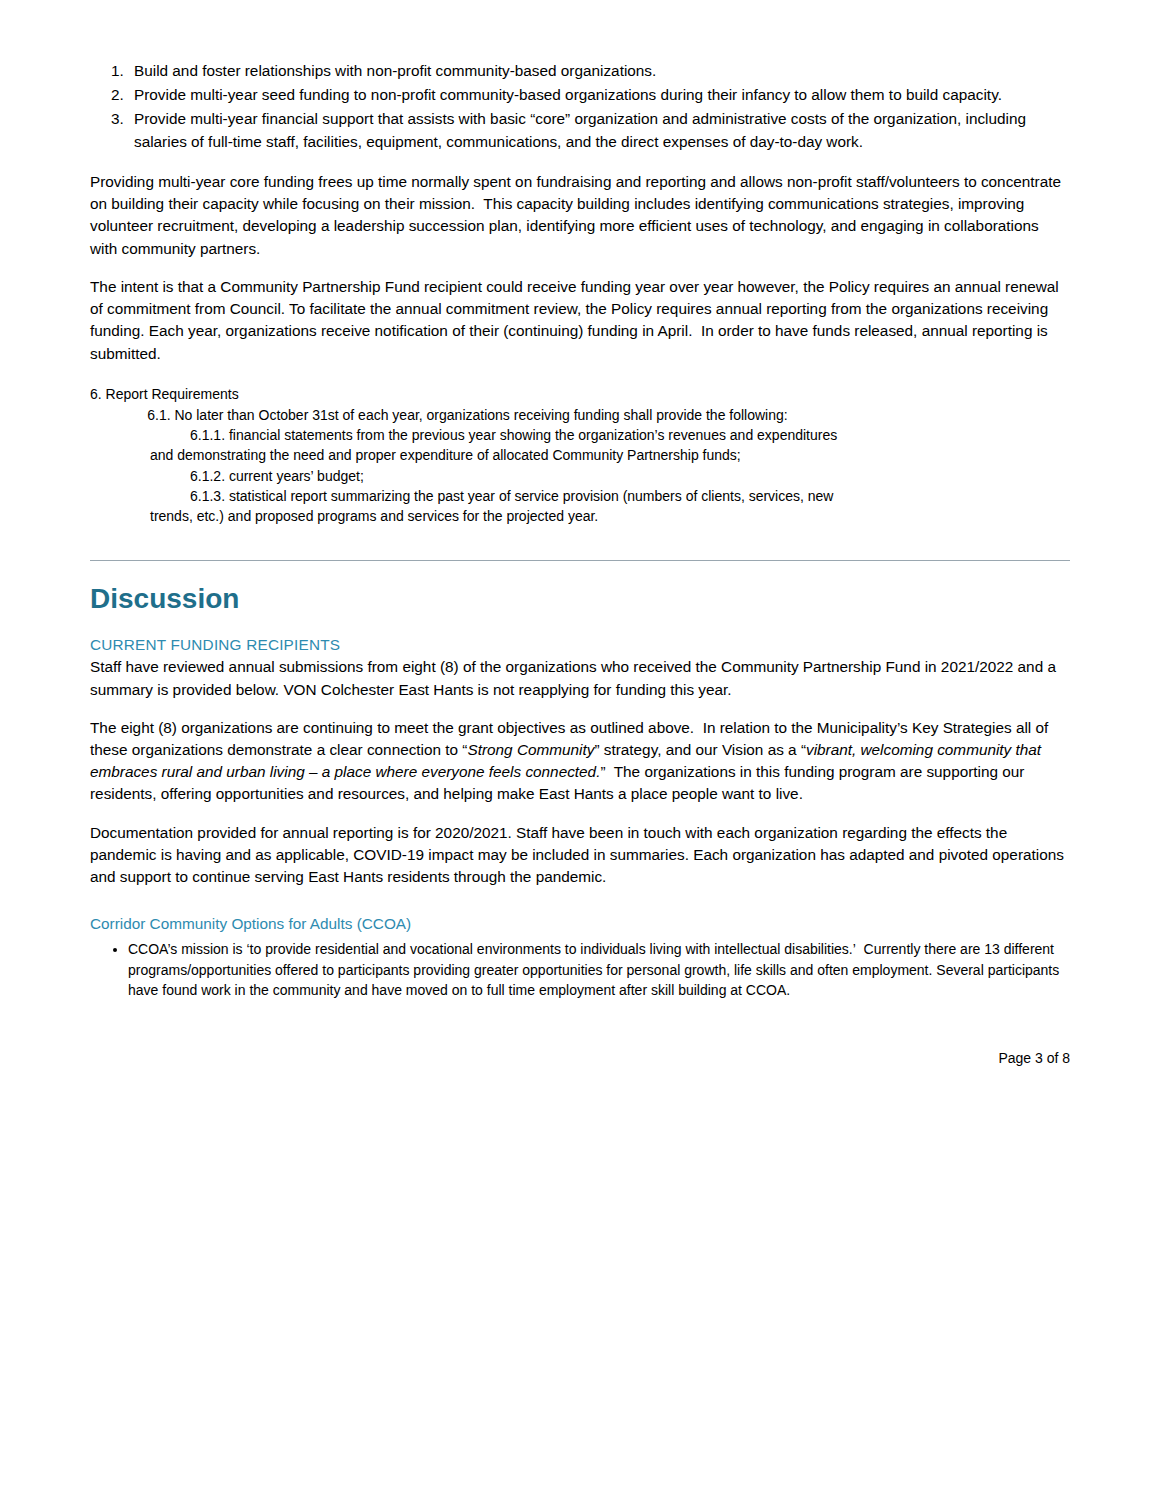Build and foster relationships with non-profit community-based organizations.
Provide multi-year seed funding to non-profit community-based organizations during their infancy to allow them to build capacity.
Provide multi-year financial support that assists with basic “core” organization and administrative costs of the organization, including salaries of full-time staff, facilities, equipment, communications, and the direct expenses of day-to-day work.
Providing multi-year core funding frees up time normally spent on fundraising and reporting and allows non-profit staff/volunteers to concentrate on building their capacity while focusing on their mission. This capacity building includes identifying communications strategies, improving volunteer recruitment, developing a leadership succession plan, identifying more efficient uses of technology, and engaging in collaborations with community partners.
The intent is that a Community Partnership Fund recipient could receive funding year over year however, the Policy requires an annual renewal of commitment from Council. To facilitate the annual commitment review, the Policy requires annual reporting from the organizations receiving funding. Each year, organizations receive notification of their (continuing) funding in April. In order to have funds released, annual reporting is submitted.
6. Report Requirements
6.1. No later than October 31st of each year, organizations receiving funding shall provide the following:
6.1.1. financial statements from the previous year showing the organization’s revenues and expenditures
and demonstrating the need and proper expenditure of allocated Community Partnership funds;
6.1.2. current years’ budget;
6.1.3. statistical report summarizing the past year of service provision (numbers of clients, services, new
trends, etc.) and proposed programs and services for the projected year.
Discussion
CURRENT FUNDING RECIPIENTS
Staff have reviewed annual submissions from eight (8) of the organizations who received the Community Partnership Fund in 2021/2022 and a summary is provided below. VON Colchester East Hants is not reapplying for funding this year.
The eight (8) organizations are continuing to meet the grant objectives as outlined above. In relation to the Municipality’s Key Strategies all of these organizations demonstrate a clear connection to “Strong Community” strategy, and our Vision as a “vibrant, welcoming community that embraces rural and urban living – a place where everyone feels connected.” The organizations in this funding program are supporting our residents, offering opportunities and resources, and helping make East Hants a place people want to live.
Documentation provided for annual reporting is for 2020/2021. Staff have been in touch with each organization regarding the effects the pandemic is having and as applicable, COVID-19 impact may be included in summaries. Each organization has adapted and pivoted operations and support to continue serving East Hants residents through the pandemic.
Corridor Community Options for Adults (CCOA)
CCOA’s mission is ‘to provide residential and vocational environments to individuals living with intellectual disabilities.’ Currently there are 13 different programs/opportunities offered to participants providing greater opportunities for personal growth, life skills and often employment. Several participants have found work in the community and have moved on to full time employment after skill building at CCOA.
Page 3 of 8